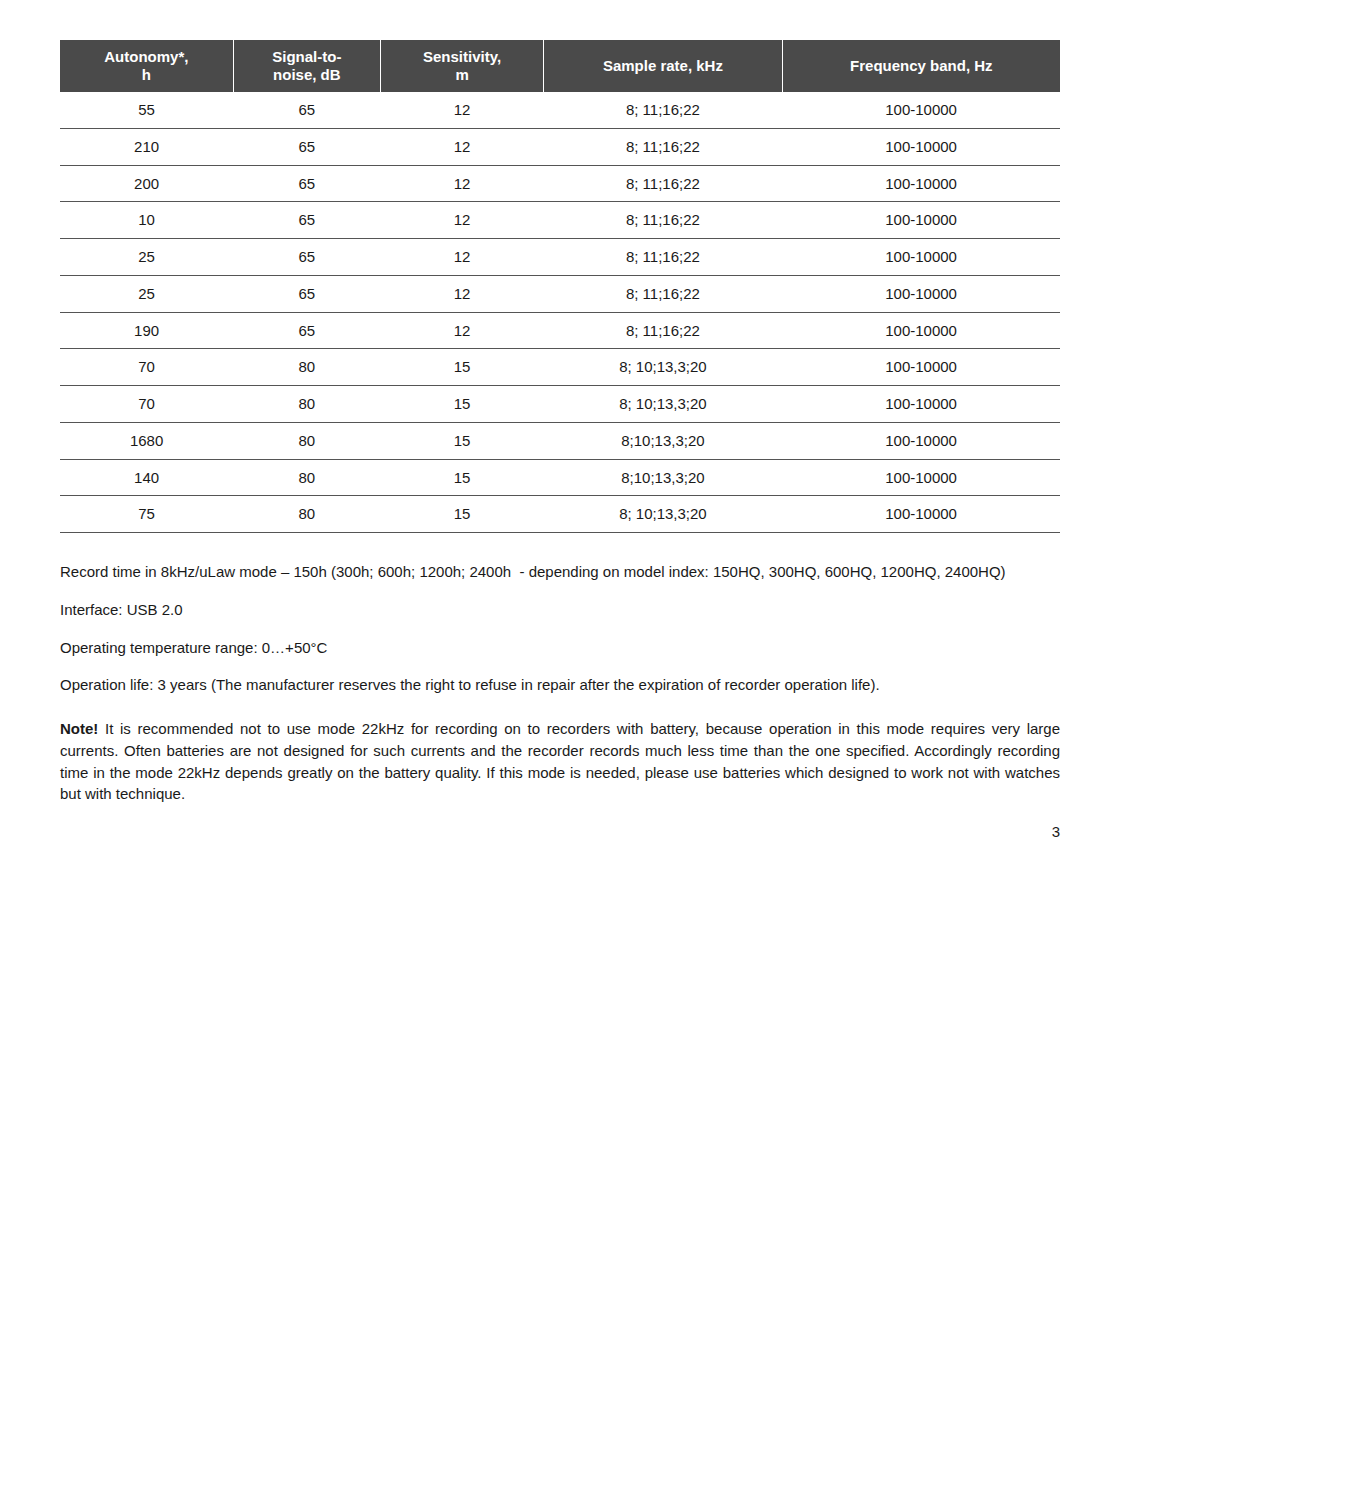| Autonomy*, h | Signal-to- noise, dB | Sensitivity, m | Sample rate, kHz | Frequency band, Hz |
| --- | --- | --- | --- | --- |
| 55 | 65 | 12 | 8; 11;16;22 | 100-10000 |
| 210 | 65 | 12 | 8; 11;16;22 | 100-10000 |
| 200 | 65 | 12 | 8; 11;16;22 | 100-10000 |
| 10 | 65 | 12 | 8; 11;16;22 | 100-10000 |
| 25 | 65 | 12 | 8; 11;16;22 | 100-10000 |
| 25 | 65 | 12 | 8; 11;16;22 | 100-10000 |
| 190 | 65 | 12 | 8; 11;16;22 | 100-10000 |
| 70 | 80 | 15 | 8; 10;13,3;20 | 100-10000 |
| 70 | 80 | 15 | 8; 10;13,3;20 | 100-10000 |
| 1680 | 80 | 15 | 8;10;13,3;20 | 100-10000 |
| 140 | 80 | 15 | 8;10;13,3;20 | 100-10000 |
| 75 | 80 | 15 | 8; 10;13,3;20 | 100-10000 |
Record time in 8kHz/uLaw mode – 150h (300h; 600h; 1200h; 2400h - depending on model index: 150HQ, 300HQ, 600HQ, 1200HQ, 2400HQ)
Interface: USB 2.0
Operating temperature range: 0…+50°C
Operation life: 3 years (The manufacturer reserves the right to refuse in repair after the expiration of recorder operation life).
Note! It is recommended not to use mode 22kHz for recording on to recorders with battery, because operation in this mode requires very large currents. Often batteries are not designed for such currents and the recorder records much less time than the one specified. Accordingly recording time in the mode 22kHz depends greatly on the battery quality. If this mode is needed, please use batteries which designed to work not with watches but with technique.
3